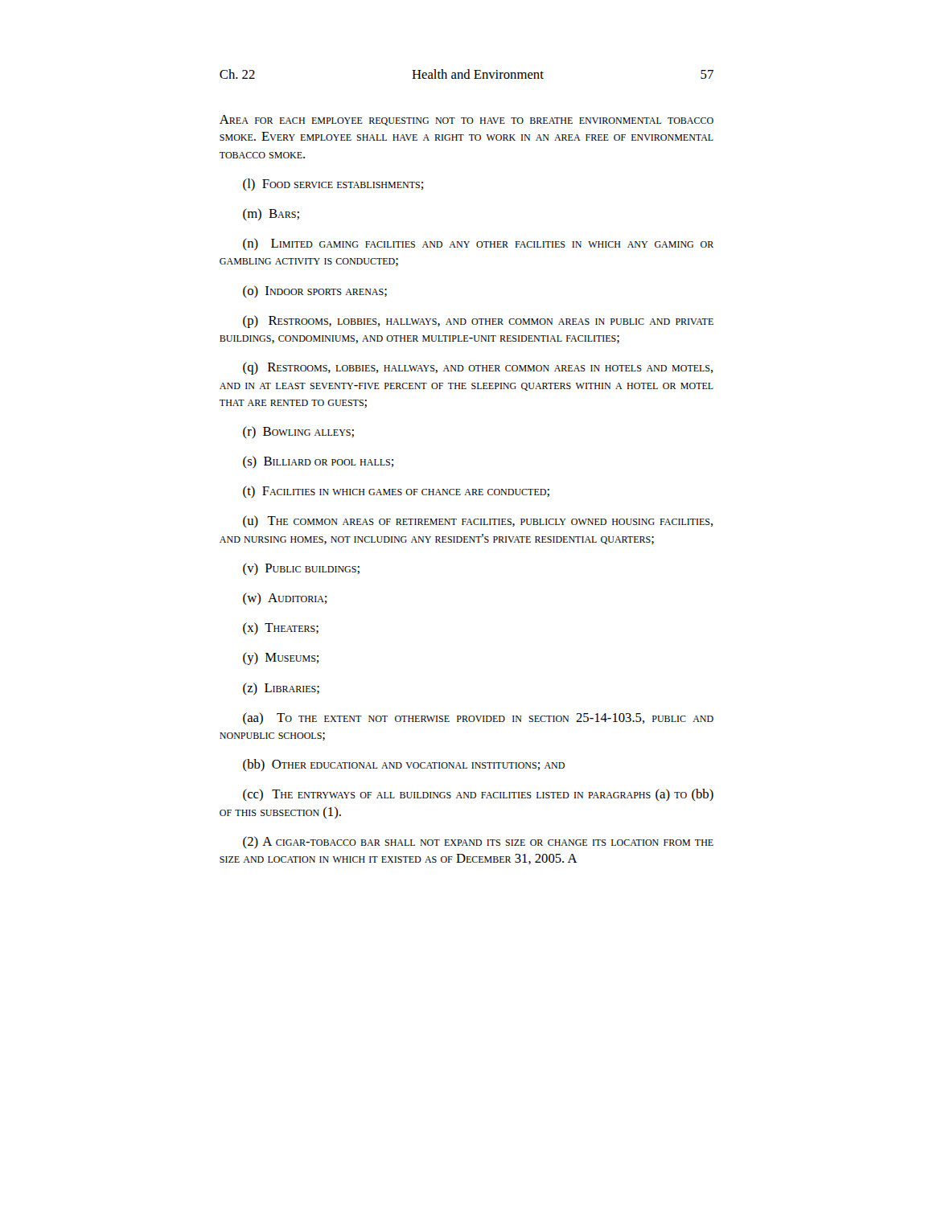Ch. 22
Health and Environment
57
Area for each employee requesting not to have to breathe environmental tobacco smoke. Every employee shall have a right to work in an area free of environmental tobacco smoke.
(l) Food service establishments;
(m) Bars;
(n) Limited gaming facilities and any other facilities in which any gaming or gambling activity is conducted;
(o) Indoor sports arenas;
(p) Restrooms, lobbies, hallways, and other common areas in public and private buildings, condominiums, and other multiple-unit residential facilities;
(q) Restrooms, lobbies, hallways, and other common areas in hotels and motels, and in at least seventy-five percent of the sleeping quarters within a hotel or motel that are rented to guests;
(r) Bowling alleys;
(s) Billiard or pool halls;
(t) Facilities in which games of chance are conducted;
(u) The common areas of retirement facilities, publicly owned housing facilities, and nursing homes, not including any resident's private residential quarters;
(v) Public buildings;
(w) Auditoria;
(x) Theaters;
(y) Museums;
(z) Libraries;
(aa) To the extent not otherwise provided in section 25-14-103.5, public and nonpublic schools;
(bb) Other educational and vocational institutions; and
(cc) The entryways of all buildings and facilities listed in paragraphs (a) to (bb) of this subsection (1).
(2) A cigar-tobacco bar shall not expand its size or change its location from the size and location in which it existed as of December 31, 2005. A